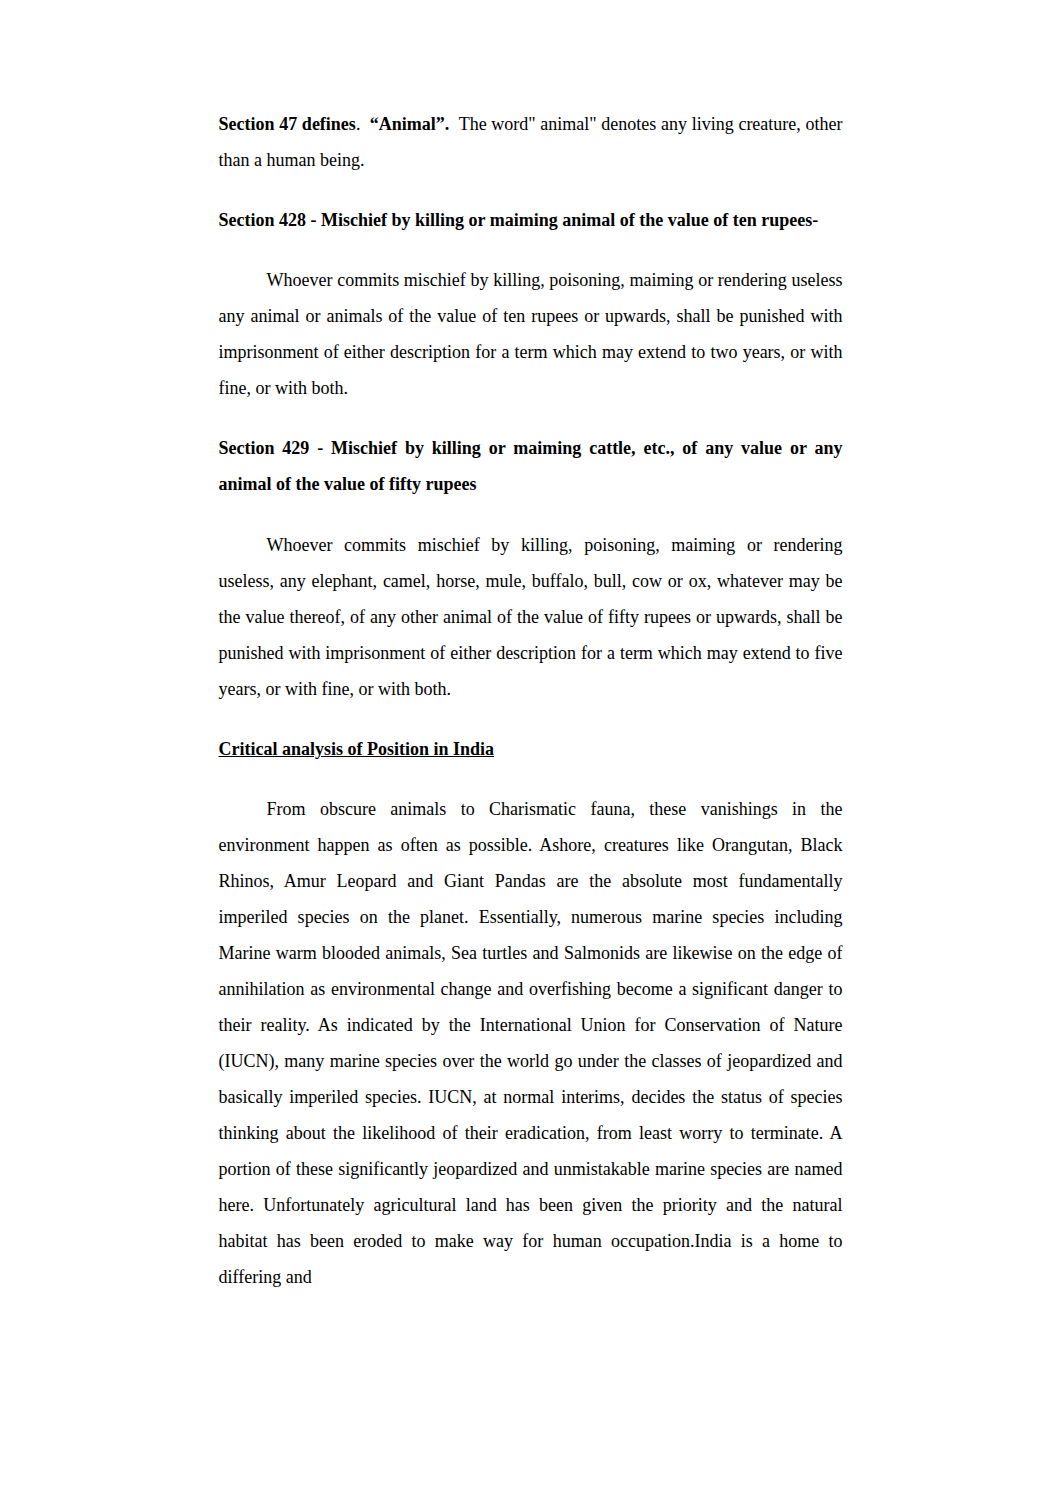Section 47 defines. “Animal”. The word" animal" denotes any living creature, other than a human being.
Section 428 - Mischief by killing or maiming animal of the value of ten rupees-
Whoever commits mischief by killing, poisoning, maiming or rendering useless any animal or animals of the value of ten rupees or upwards, shall be punished with imprisonment of either description for a term which may extend to two years, or with fine, or with both.
Section 429 - Mischief by killing or maiming cattle, etc., of any value or any animal of the value of fifty rupees
Whoever commits mischief by killing, poisoning, maiming or rendering useless, any elephant, camel, horse, mule, buffalo, bull, cow or ox, whatever may be the value thereof, of any other animal of the value of fifty rupees or upwards, shall be punished with imprisonment of either description for a term which may extend to five years, or with fine, or with both.
Critical analysis of Position in India
From obscure animals to Charismatic fauna, these vanishings in the environment happen as often as possible. Ashore, creatures like Orangutan, Black Rhinos, Amur Leopard and Giant Pandas are the absolute most fundamentally imperiled species on the planet. Essentially, numerous marine species including Marine warm blooded animals, Sea turtles and Salmonids are likewise on the edge of annihilation as environmental change and overfishing become a significant danger to their reality. As indicated by the International Union for Conservation of Nature (IUCN), many marine species over the world go under the classes of jeopardized and basically imperiled species. IUCN, at normal interims, decides the status of species thinking about the likelihood of their eradication, from least worry to terminate. A portion of these significantly jeopardized and unmistakable marine species are named here. Unfortunately agricultural land has been given the priority and the natural habitat has been eroded to make way for human occupation.India is a home to differing and